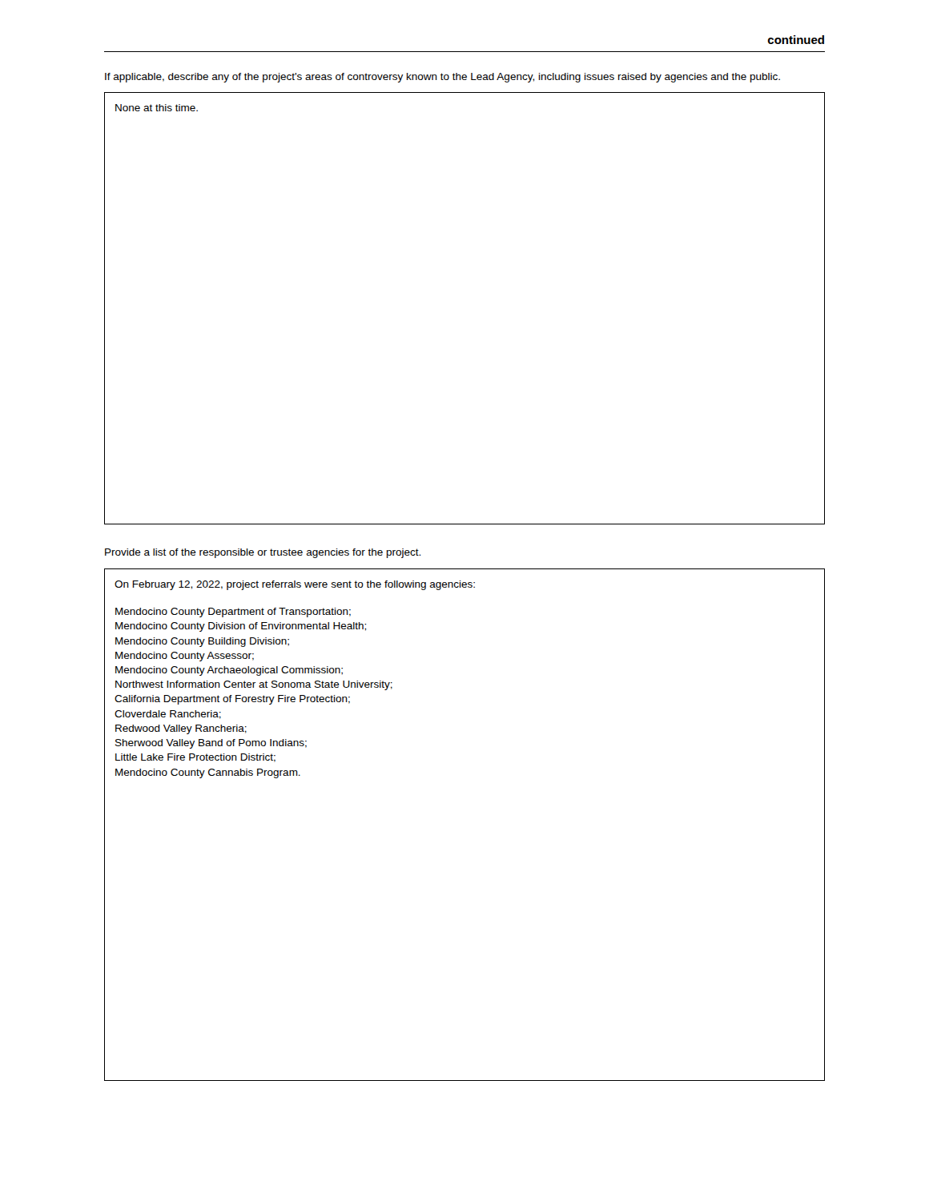continued
If applicable, describe any of the project's areas of controversy known to the Lead Agency, including issues raised by agencies and the public.
None at this time.
Provide a list of the responsible or trustee agencies for the project.
On February 12, 2022, project referrals were sent to the following agencies:
Mendocino County Department of Transportation;
Mendocino County Division of Environmental Health;
Mendocino County Building Division;
Mendocino County Assessor;
Mendocino County Archaeological Commission;
Northwest Information Center at Sonoma State University;
California Department of Forestry Fire Protection;
Cloverdale Rancheria;
Redwood Valley Rancheria;
Sherwood Valley Band of Pomo Indians;
Little Lake Fire Protection District;
Mendocino County Cannabis Program.